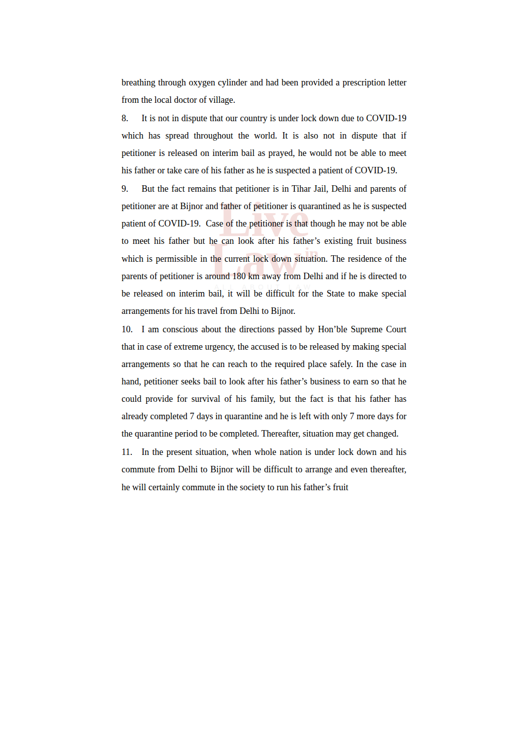Live
Law.in
ALL ABOUT LAW
breathing through oxygen cylinder and had been provided a prescription letter from the local doctor of village.
8. It is not in dispute that our country is under lock down due to COVID-19 which has spread throughout the world. It is also not in dispute that if petitioner is released on interim bail as prayed, he would not be able to meet his father or take care of his father as he is suspected a patient of COVID-19.
9. But the fact remains that petitioner is in Tihar Jail, Delhi and parents of petitioner are at Bijnor and father of petitioner is quarantined as he is suspected patient of COVID-19. Case of the petitioner is that though he may not be able to meet his father but he can look after his father’s existing fruit business which is permissible in the current lock down situation. The residence of the parents of petitioner is around 180 km away from Delhi and if he is directed to be released on interim bail, it will be difficult for the State to make special arrangements for his travel from Delhi to Bijnor.
10. I am conscious about the directions passed by Hon’ble Supreme Court that in case of extreme urgency, the accused is to be released by making special arrangements so that he can reach to the required place safely. In the case in hand, petitioner seeks bail to look after his father’s business to earn so that he could provide for survival of his family, but the fact is that his father has already completed 7 days in quarantine and he is left with only 7 more days for the quarantine period to be completed. Thereafter, situation may get changed.
11. In the present situation, when whole nation is under lock down and his commute from Delhi to Bijnor will be difficult to arrange and even thereafter, he will certainly commute in the society to run his father’s fruit